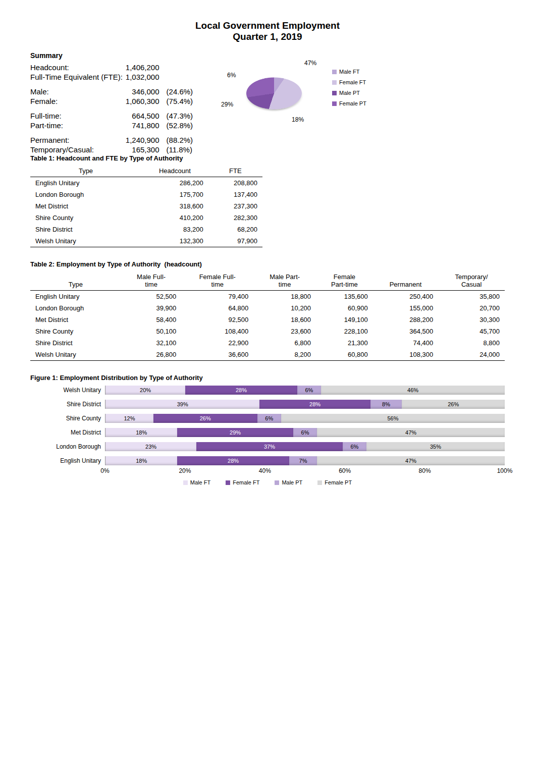Local Government Employment
Quarter 1, 2019
Summary
| Headcount: | 1,406,200 | |
| Full-Time Equivalent (FTE): | 1,032,000 | |
| Male: | 346,000 | (24.6%) |
| Female: | 1,060,300 | (75.4%) |
| Full-time: | 664,500 | (47.3%) |
| Part-time: | 741,800 | (52.8%) |
| Permanent: | 1,240,900 | (88.2%) |
| Temporary/Casual: | 165,300 | (11.8%) |
47%
6%
29%
18%
Male FT
Female FT
Male PT
Female PT
Table 1: Headcount and FTE by Type of Authority
| Type | Headcount | FTE |
| --- | --- | --- |
| English Unitary | 286,200 | 208,800 |
| London Borough | 175,700 | 137,400 |
| Met District | 318,600 | 237,300 |
| Shire County | 410,200 | 282,300 |
| Shire District | 83,200 | 68,200 |
| Welsh Unitary | 132,300 | 97,900 |
Table 2: Employment by Type of Authority (headcount)
| Type | Male Full- time | Female Full- time | Male Part- time | Female Part-time | Permanent | Temporary/ Casual |
| --- | --- | --- | --- | --- | --- | --- |
| English Unitary | 52,500 | 79,400 | 18,800 | 135,600 | 250,400 | 35,800 |
| London Borough | 39,900 | 64,800 | 10,200 | 60,900 | 155,000 | 20,700 |
| Met District | 58,400 | 92,500 | 18,600 | 149,100 | 288,200 | 30,300 |
| Shire County | 50,100 | 108,400 | 23,600 | 228,100 | 364,500 | 45,700 |
| Shire District | 32,100 | 22,900 | 6,800 | 21,300 | 74,400 | 8,800 |
| Welsh Unitary | 26,800 | 36,600 | 8,200 | 60,800 | 108,300 | 24,000 |
Figure 1: Employment Distribution by Type of Authority
Welsh Unitary
20%
28%
6%
46%
Shire District
39%
28%
8%
26%
Shire County
12%
26%
6%
56%
Met District
18%
29%
6%
47%
London Borough
23%
37%
6%
35%
English Unitary
18%
28%
7%
47%
0% 20% 40% 60% 80% 100%
Male FT
Female FT
Male PT
Female PT